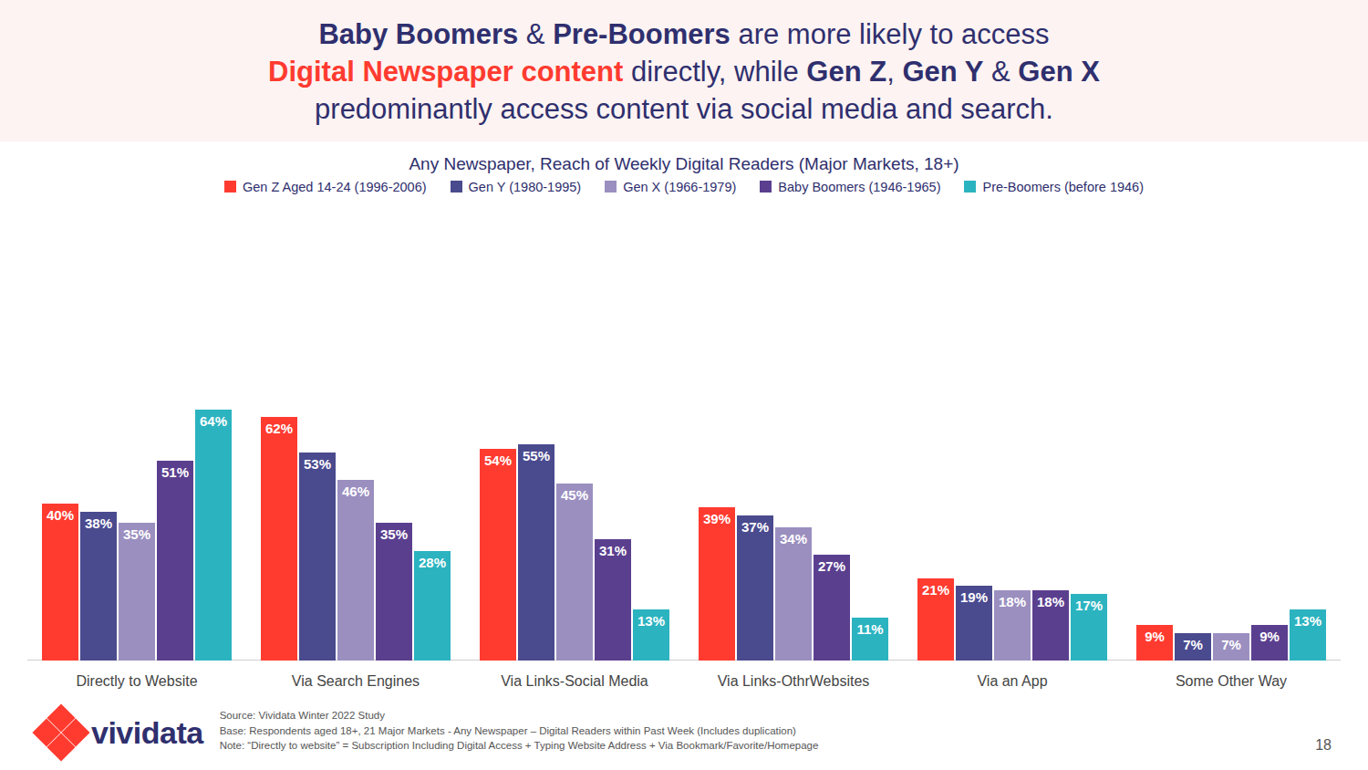Baby Boomers & Pre-Boomers are more likely to access
Digital Newspaper content directly, while Gen Z, Gen Y & Gen X
predominantly access content via social media and search.
Any Newspaper, Reach of Weekly Digital Readers (Major Markets, 18+)
Gen Z Aged 14-24 (1996-2006) Gen Y (1980-1995) Gen X (1966-1979) Baby Boomers (1946-1965) Pre-Boomers (before 1946)
40%
38%
35%
51%
64%
Directly to Website
62%
53%
46%
35%
28%
Via Search Engines
54%
55%
45%
31%
13%
Via Links-Social Media
39%
37%
34%
27%
11%
Via Links-OthrWebsites
21%
19%
18%
18%
17%
Via an App
9%
7%
7%
9%
13%
Some Other Way
vividata
Source: Vividata Winter 2022 Study
Base: Respondents aged 18+, 21 Major Markets - Any Newspaper – Digital Readers within Past Week (Includes duplication)
Note: “Directly to website” = Subscription Including Digital Access + Typing Website Address + Via Bookmark/Favorite/Homepage
18